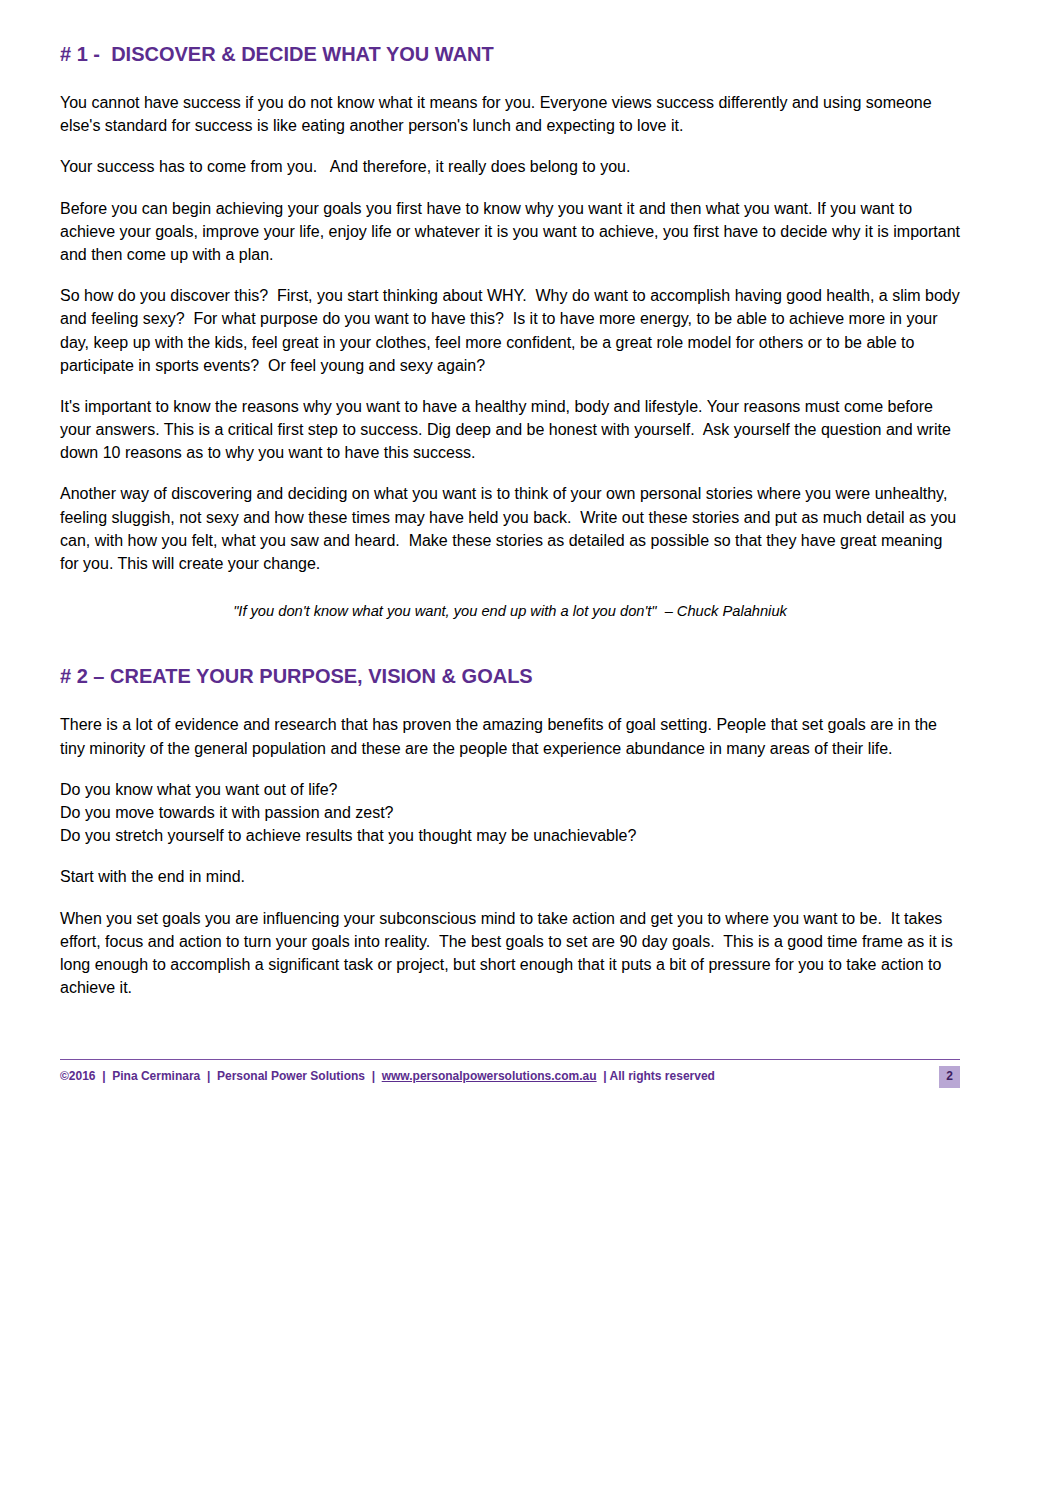# 1 - DISCOVER & DECIDE WHAT YOU WANT
You cannot have success if you do not know what it means for you. Everyone views success differently and using someone else's standard for success is like eating another person's lunch and expecting to love it.
Your success has to come from you. And therefore, it really does belong to you.
Before you can begin achieving your goals you first have to know why you want it and then what you want. If you want to achieve your goals, improve your life, enjoy life or whatever it is you want to achieve, you first have to decide why it is important and then come up with a plan.
So how do you discover this? First, you start thinking about WHY. Why do want to accomplish having good health, a slim body and feeling sexy? For what purpose do you want to have this? Is it to have more energy, to be able to achieve more in your day, keep up with the kids, feel great in your clothes, feel more confident, be a great role model for others or to be able to participate in sports events? Or feel young and sexy again?
It's important to know the reasons why you want to have a healthy mind, body and lifestyle. Your reasons must come before your answers. This is a critical first step to success. Dig deep and be honest with yourself. Ask yourself the question and write down 10 reasons as to why you want to have this success.
Another way of discovering and deciding on what you want is to think of your own personal stories where you were unhealthy, feeling sluggish, not sexy and how these times may have held you back. Write out these stories and put as much detail as you can, with how you felt, what you saw and heard. Make these stories as detailed as possible so that they have great meaning for you. This will create your change.
"If you don't know what you want, you end up with a lot you don't" – Chuck Palahniuk
# 2 – CREATE YOUR PURPOSE, VISION & GOALS
There is a lot of evidence and research that has proven the amazing benefits of goal setting. People that set goals are in the tiny minority of the general population and these are the people that experience abundance in many areas of their life.
Do you know what you want out of life?
Do you move towards it with passion and zest?
Do you stretch yourself to achieve results that you thought may be unachievable?
Start with the end in mind.
When you set goals you are influencing your subconscious mind to take action and get you to where you want to be. It takes effort, focus and action to turn your goals into reality. The best goals to set are 90 day goals. This is a good time frame as it is long enough to accomplish a significant task or project, but short enough that it puts a bit of pressure for you to take action to achieve it.
©2016 | Pina Cerminara | Personal Power Solutions | www.personalpowersolutions.com.au | All rights reserved 2